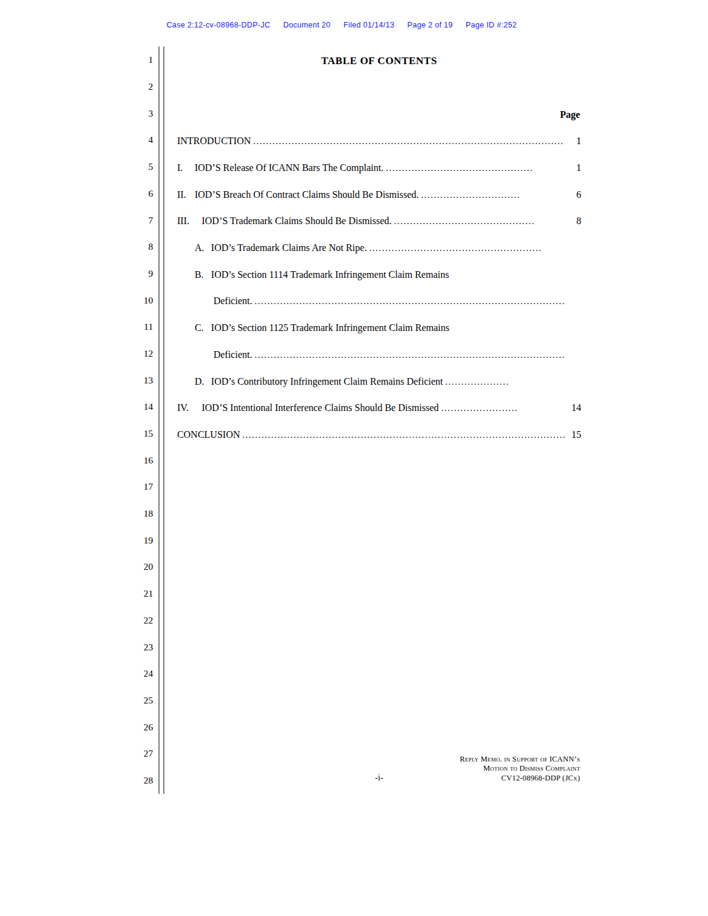Case 2:12-cv-08968-DDP-JC Document 20 Filed 01/14/13 Page 2 of 19 Page ID #:252
1
2
3
4
5
6
7
8
9
10
11
12
13
14
15
16
17
18
19
20
21
22
23
24
25
26
27
28
TABLE OF CONTENTS
Page
INTRODUCTION ................................................................................................. 1
I. IOD’S Release Of ICANN Bars The Complaint. .............................................. 1
II. IOD’S Breach Of Contract Claims Should Be Dismissed. ............................... 6
III. IOD’S Trademark Claims Should Be Dismissed. ............................................ 8
A. IOD’s Trademark Claims Are Not Ripe. ...................................................... 8
B. IOD’s Section 1114 Trademark Infringement Claim Remains
Deficient. ................................................................................................. 10
C. IOD’s Section 1125 Trademark Infringement Claim Remains
Deficient. ................................................................................................. 12
D. IOD’s Contributory Infringement Claim Remains Deficient .................... 14
IV. IOD’S Intentional Interference Claims Should Be Dismissed ........................ 14
CONCLUSION ..................................................................................................... 15
-i-
Reply Memo. in Support of ICANN’s
Motion to Dismiss Complaint
CV12-08968-DDP (JCx)